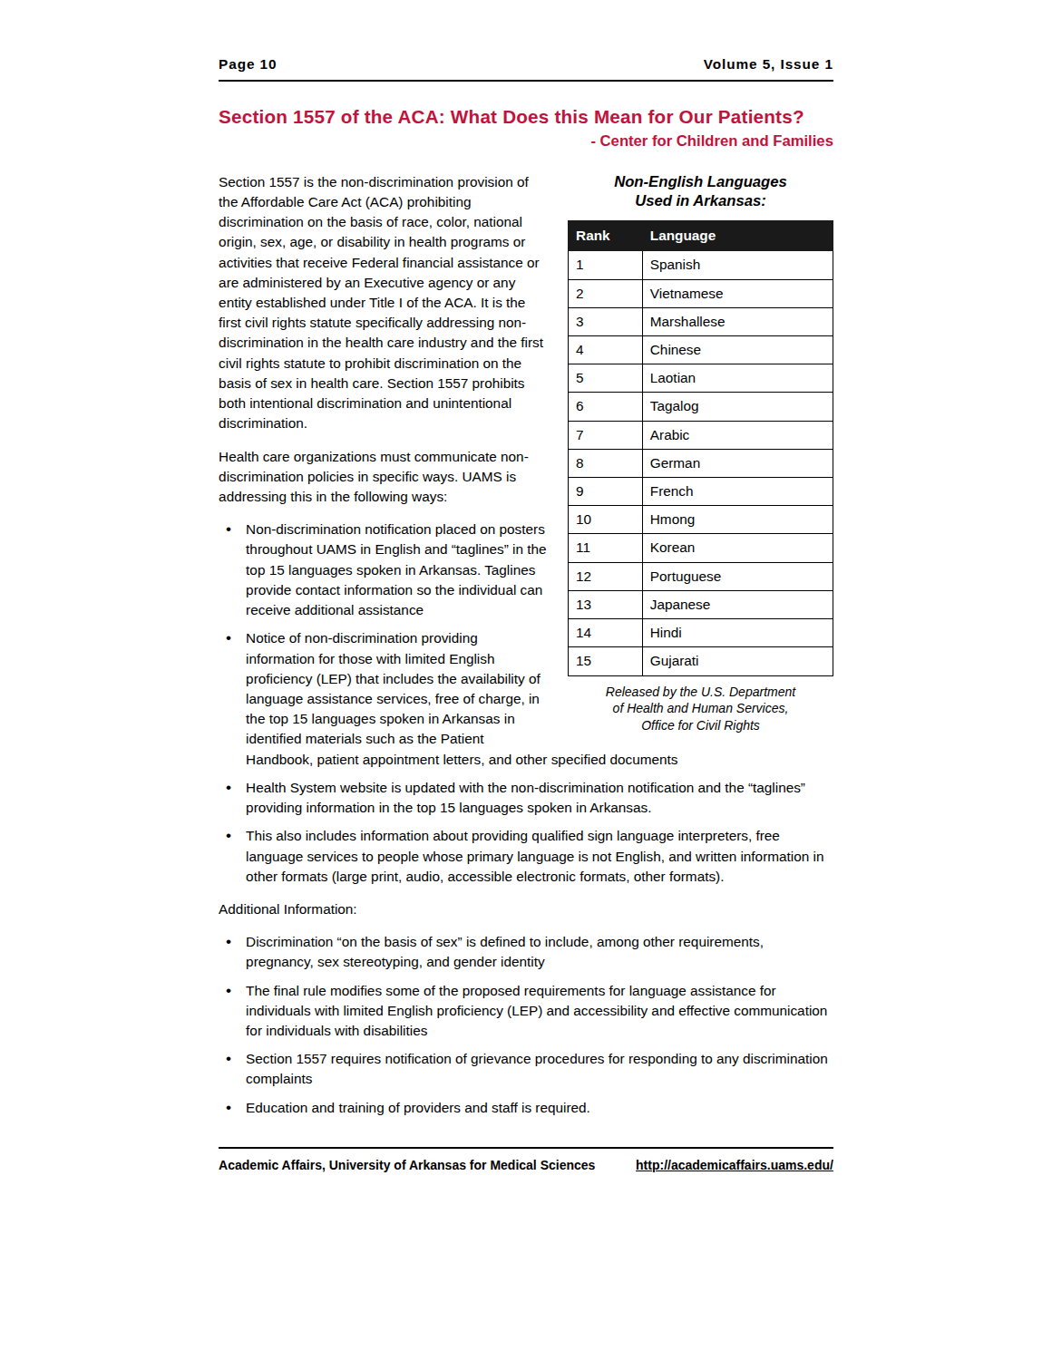Page 10 Volume 5, Issue 1
Section 1557 of the ACA: What Does this Mean for Our Patients?
- Center for Children and Families
Non-English Languages
Used in Arkansas:
| Rank | Language |
| --- | --- |
| 1 | Spanish |
| 2 | Vietnamese |
| 3 | Marshallese |
| 4 | Chinese |
| 5 | Laotian |
| 6 | Tagalog |
| 7 | Arabic |
| 8 | German |
| 9 | French |
| 10 | Hmong |
| 11 | Korean |
| 12 | Portuguese |
| 13 | Japanese |
| 14 | Hindi |
| 15 | Gujarati |
Released by the U.S. Department
of Health and Human Services,
Office for Civil Rights
Section 1557 is the non-discrimination provision of the Affordable Care Act (ACA) prohibiting discrimination on the basis of race, color, national origin, sex, age, or disability in health programs or activities that receive Federal financial assistance or are administered by an Executive agency or any entity established under Title I of the ACA. It is the first civil rights statute specifically addressing non-discrimination in the health care industry and the first civil rights statute to prohibit discrimination on the basis of sex in health care. Section 1557 prohibits both intentional discrimination and unintentional discrimination.
Health care organizations must communicate non-discrimination policies in specific ways. UAMS is addressing this in the following ways:
Non-discrimination notification placed on posters throughout UAMS in English and “taglines” in the top 15 languages spoken in Arkansas. Taglines provide contact information so the individual can receive additional assistance
Notice of non-discrimination providing information for those with limited English proficiency (LEP) that includes the availability of language assistance services, free of charge, in the top 15 languages spoken in Arkansas in identified materials such as the Patient Handbook, patient appointment letters, and other specified documents
Health System website is updated with the non-discrimination notification and the “taglines” providing information in the top 15 languages spoken in Arkansas.
This also includes information about providing qualified sign language interpreters, free language services to people whose primary language is not English, and written information in other formats (large print, audio, accessible electronic formats, other formats).
Additional Information:
Discrimination “on the basis of sex” is defined to include, among other requirements, pregnancy, sex stereotyping, and gender identity
The final rule modifies some of the proposed requirements for language assistance for individuals with limited English proficiency (LEP) and accessibility and effective communication for individuals with disabilities
Section 1557 requires notification of grievance procedures for responding to any discrimination complaints
Education and training of providers and staff is required.
Academic Affairs, University of Arkansas for Medical Sciences http://academicaffairs.uams.edu/